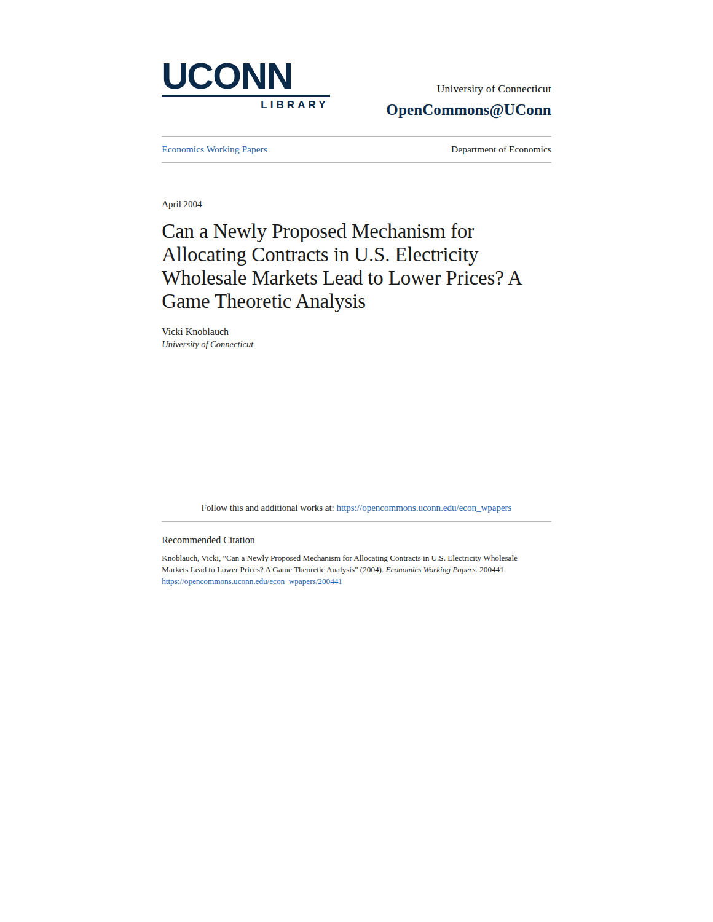UCONN
LIBRARY
University of Connecticut
OpenCommons@UConn
Economics Working Papers Department of Economics
April 2004
Can a Newly Proposed Mechanism for Allocating Contracts in U.S. Electricity Wholesale Markets Lead to Lower Prices? A Game Theoretic Analysis
Vicki Knoblauch
University of Connecticut
Follow this and additional works at: https://opencommons.uconn.edu/econ_wpapers
Recommended Citation
Knoblauch, Vicki, "Can a Newly Proposed Mechanism for Allocating Contracts in U.S. Electricity Wholesale Markets Lead to Lower Prices? A Game Theoretic Analysis" (2004). Economics Working Papers. 200441.
https://opencommons.uconn.edu/econ_wpapers/200441